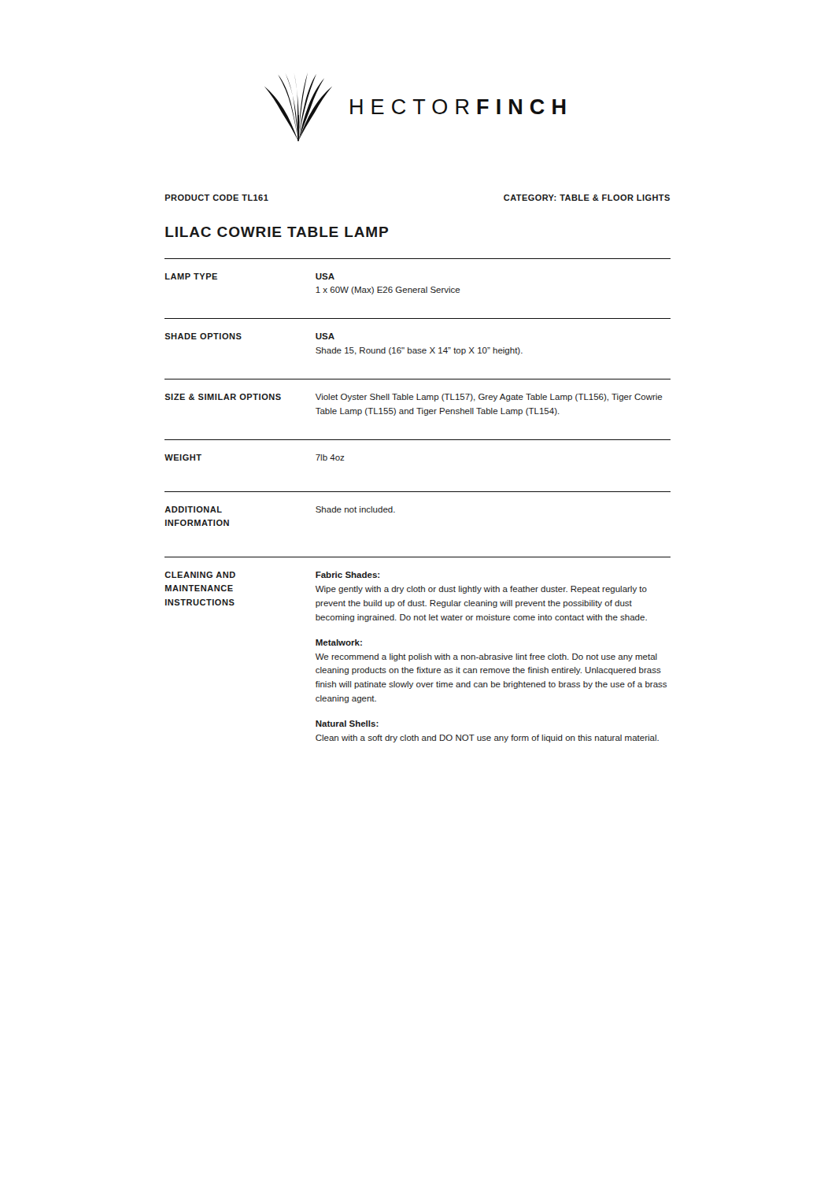HECTORFINCH
Product Code TL161
Category: Table & Floor Lights
Lilac Cowrie Table Lamp
| Lamp Type | USA 1 x 60W (Max) E26 General Service |
| Shade Options | USA Shade 15, Round (16" base X 14” top X 10” height). |
| Size & Similar Options | Violet Oyster Shell Table Lamp (TL157), Grey Agate Table Lamp (TL156), Tiger Cowrie Table Lamp (TL155) and Tiger Penshell Table Lamp (TL154). |
| Weight | 7lb 4oz |
| Additional Information | Shade not included. |
| Cleaning and Maintenance Instructions | Fabric Shades: Wipe gently with a dry cloth or dust lightly with a feather duster. Repeat regularly to prevent the build up of dust. Regular cleaning will prevent the possibility of dust becoming ingrained. Do not let water or moisture come into contact with the shade. Metalwork: We recommend a light polish with a non-abrasive lint free cloth. Do not use any metal cleaning products on the fixture as it can remove the finish entirely. Unlacquered brass finish will patinate slowly over time and can be brightened to brass by the use of a brass cleaning agent. Natural Shells: Clean with a soft dry cloth and DO NOT use any form of liquid on this natural material. |